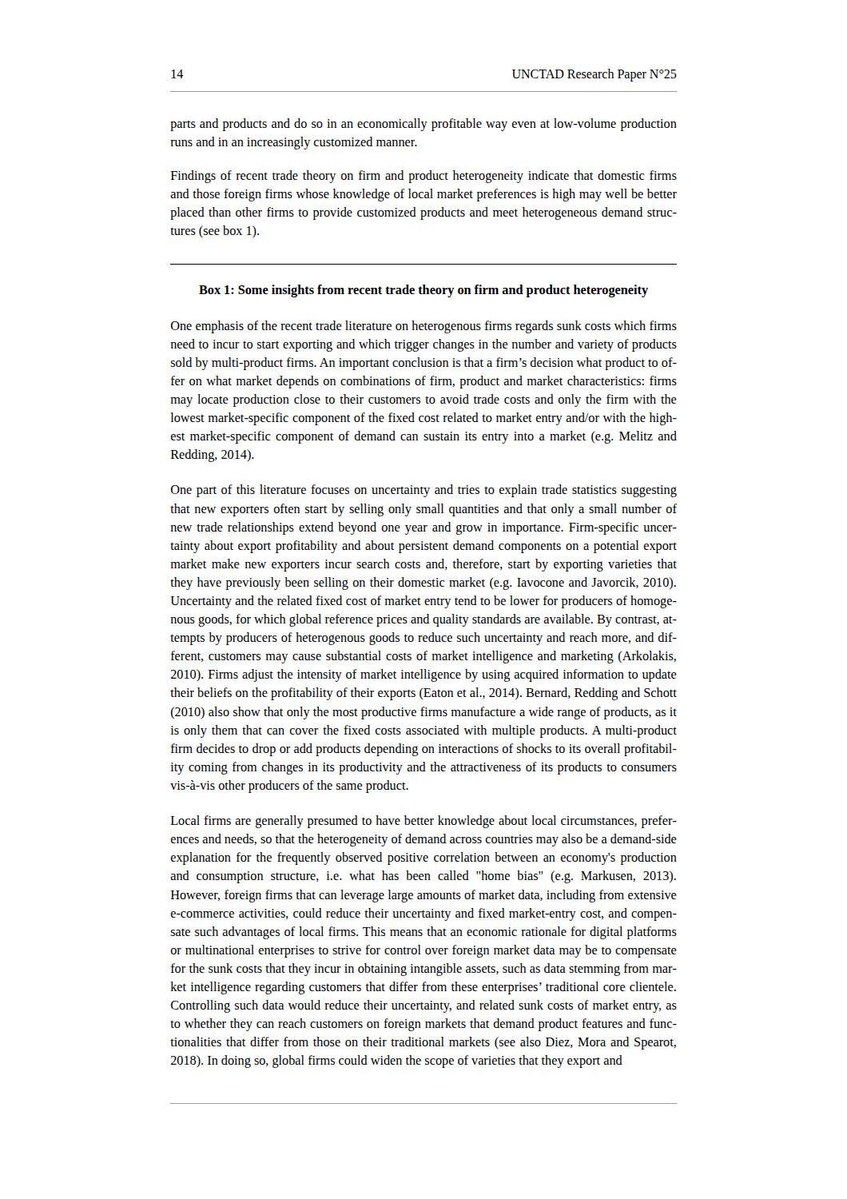14 UNCTAD Research Paper N°25
parts and products and do so in an economically profitable way even at low-volume production runs and in an increasingly customized manner.
Findings of recent trade theory on firm and product heterogeneity indicate that domestic firms and those foreign firms whose knowledge of local market preferences is high may well be better placed than other firms to provide customized products and meet heterogeneous demand structures (see box 1).
Box 1: Some insights from recent trade theory on firm and product heterogeneity
One emphasis of the recent trade literature on heterogenous firms regards sunk costs which firms need to incur to start exporting and which trigger changes in the number and variety of products sold by multi-product firms. An important conclusion is that a firm’s decision what product to offer on what market depends on combinations of firm, product and market characteristics: firms may locate production close to their customers to avoid trade costs and only the firm with the lowest market-specific component of the fixed cost related to market entry and/or with the highest market-specific component of demand can sustain its entry into a market (e.g. Melitz and Redding, 2014).
One part of this literature focuses on uncertainty and tries to explain trade statistics suggesting that new exporters often start by selling only small quantities and that only a small number of new trade relationships extend beyond one year and grow in importance. Firm-specific uncertainty about export profitability and about persistent demand components on a potential export market make new exporters incur search costs and, therefore, start by exporting varieties that they have previously been selling on their domestic market (e.g. Iavocone and Javorcik, 2010). Uncertainty and the related fixed cost of market entry tend to be lower for producers of homogenous goods, for which global reference prices and quality standards are available. By contrast, attempts by producers of heterogenous goods to reduce such uncertainty and reach more, and different, customers may cause substantial costs of market intelligence and marketing (Arkolakis, 2010). Firms adjust the intensity of market intelligence by using acquired information to update their beliefs on the profitability of their exports (Eaton et al., 2014). Bernard, Redding and Schott (2010) also show that only the most productive firms manufacture a wide range of products, as it is only them that can cover the fixed costs associated with multiple products. A multi-product firm decides to drop or add products depending on interactions of shocks to its overall profitability coming from changes in its productivity and the attractiveness of its products to consumers vis-à-vis other producers of the same product.
Local firms are generally presumed to have better knowledge about local circumstances, preferences and needs, so that the heterogeneity of demand across countries may also be a demand-side explanation for the frequently observed positive correlation between an economy's production and consumption structure, i.e. what has been called "home bias" (e.g. Markusen, 2013). However, foreign firms that can leverage large amounts of market data, including from extensive e-commerce activities, could reduce their uncertainty and fixed market-entry cost, and compensate such advantages of local firms. This means that an economic rationale for digital platforms or multinational enterprises to strive for control over foreign market data may be to compensate for the sunk costs that they incur in obtaining intangible assets, such as data stemming from market intelligence regarding customers that differ from these enterprises’ traditional core clientele. Controlling such data would reduce their uncertainty, and related sunk costs of market entry, as to whether they can reach customers on foreign markets that demand product features and functionalities that differ from those on their traditional markets (see also Diez, Mora and Spearot, 2018). In doing so, global firms could widen the scope of varieties that they export and